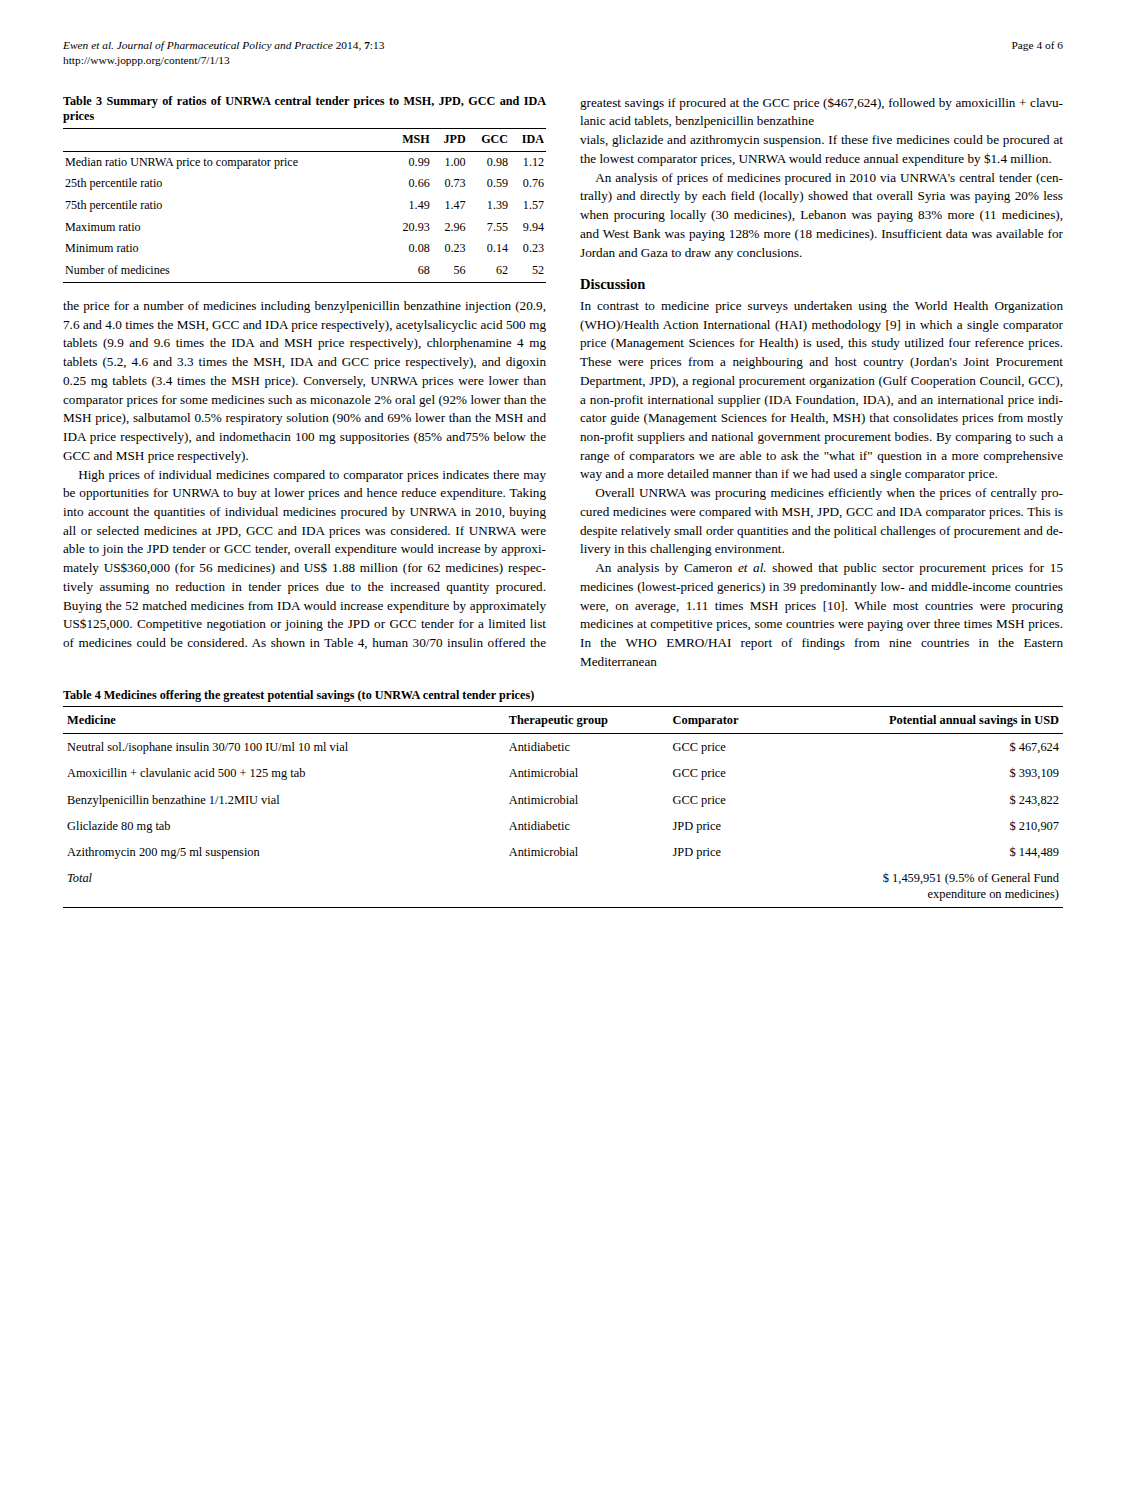Ewen et al. Journal of Pharmaceutical Policy and Practice 2014, 7:13
http://www.joppp.org/content/7/1/13
Page 4 of 6
Table 3 Summary of ratios of UNRWA central tender prices to MSH, JPD, GCC and IDA prices
| | MSH | JPD | GCC | IDA |
| --- | --- | --- | --- | --- |
| Median ratio UNRWA price to comparator price | 0.99 | 1.00 | 0.98 | 1.12 |
| 25th percentile ratio | 0.66 | 0.73 | 0.59 | 0.76 |
| 75th percentile ratio | 1.49 | 1.47 | 1.39 | 1.57 |
| Maximum ratio | 20.93 | 2.96 | 7.55 | 9.94 |
| Minimum ratio | 0.08 | 0.23 | 0.14 | 0.23 |
| Number of medicines | 68 | 56 | 62 | 52 |
the price for a number of medicines including benzylpenicillin benzathine injection (20.9, 7.6 and 4.0 times the MSH, GCC and IDA price respectively), acetylsalicyclic acid 500 mg tablets (9.9 and 9.6 times the IDA and MSH price respectively), chlorphenamine 4 mg tablets (5.2, 4.6 and 3.3 times the MSH, IDA and GCC price respectively), and digoxin 0.25 mg tablets (3.4 times the MSH price). Conversely, UNRWA prices were lower than comparator prices for some medicines such as miconazole 2% oral gel (92% lower than the MSH price), salbutamol 0.5% respiratory solution (90% and 69% lower than the MSH and IDA price respectively), and indomethacin 100 mg suppositories (85% and75% below the GCC and MSH price respectively).
High prices of individual medicines compared to comparator prices indicates there may be opportunities for UNRWA to buy at lower prices and hence reduce expenditure. Taking into account the quantities of individual medicines procured by UNRWA in 2010, buying all or selected medicines at JPD, GCC and IDA prices was considered. If UNRWA were able to join the JPD tender or GCC tender, overall expenditure would increase by approximately US$360,000 (for 56 medicines) and US$ 1.88 million (for 62 medicines) respectively assuming no reduction in tender prices due to the increased quantity procured. Buying the 52 matched medicines from IDA would increase expenditure by approximately US$125,000. Competitive negotiation or joining the JPD or GCC tender for a limited list of medicines could be considered. As shown in Table 4, human 30/70 insulin offered the greatest savings if procured at the GCC price ($467,624), followed by amoxicillin + clavulanic acid tablets, benzlpenicillin benzathine
vials, gliclazide and azithromycin suspension. If these five medicines could be procured at the lowest comparator prices, UNRWA would reduce annual expenditure by $1.4 million.
An analysis of prices of medicines procured in 2010 via UNRWA's central tender (centrally) and directly by each field (locally) showed that overall Syria was paying 20% less when procuring locally (30 medicines), Lebanon was paying 83% more (11 medicines), and West Bank was paying 128% more (18 medicines). Insufficient data was available for Jordan and Gaza to draw any conclusions.
Discussion
In contrast to medicine price surveys undertaken using the World Health Organization (WHO)/Health Action International (HAI) methodology [9] in which a single comparator price (Management Sciences for Health) is used, this study utilized four reference prices. These were prices from a neighbouring and host country (Jordan's Joint Procurement Department, JPD), a regional procurement organization (Gulf Cooperation Council, GCC), a non-profit international supplier (IDA Foundation, IDA), and an international price indicator guide (Management Sciences for Health, MSH) that consolidates prices from mostly non-profit suppliers and national government procurement bodies. By comparing to such a range of comparators we are able to ask the "what if" question in a more comprehensive way and a more detailed manner than if we had used a single comparator price.
Overall UNRWA was procuring medicines efficiently when the prices of centrally procured medicines were compared with MSH, JPD, GCC and IDA comparator prices. This is despite relatively small order quantities and the political challenges of procurement and delivery in this challenging environment.
An analysis by Cameron et al. showed that public sector procurement prices for 15 medicines (lowest-priced generics) in 39 predominantly low- and middle-income countries were, on average, 1.11 times MSH prices [10]. While most countries were procuring medicines at competitive prices, some countries were paying over three times MSH prices. In the WHO EMRO/HAI report of findings from nine countries in the Eastern Mediterranean
Table 4 Medicines offering the greatest potential savings (to UNRWA central tender prices)
| Medicine | Therapeutic group | Comparator | Potential annual savings in USD |
| --- | --- | --- | --- |
| Neutral sol./isophane insulin 30/70 100 IU/ml 10 ml vial | Antidiabetic | GCC price | $ 467,624 |
| Amoxicillin + clavulanic acid 500 + 125 mg tab | Antimicrobial | GCC price | $ 393,109 |
| Benzylpenicillin benzathine 1/1.2MIU vial | Antimicrobial | GCC price | $ 243,822 |
| Gliclazide 80 mg tab | Antidiabetic | JPD price | $ 210,907 |
| Azithromycin 200 mg/5 ml suspension | Antimicrobial | JPD price | $ 144,489 |
| Total | | | $ 1,459,951 (9.5% of General Fund expenditure on medicines) |